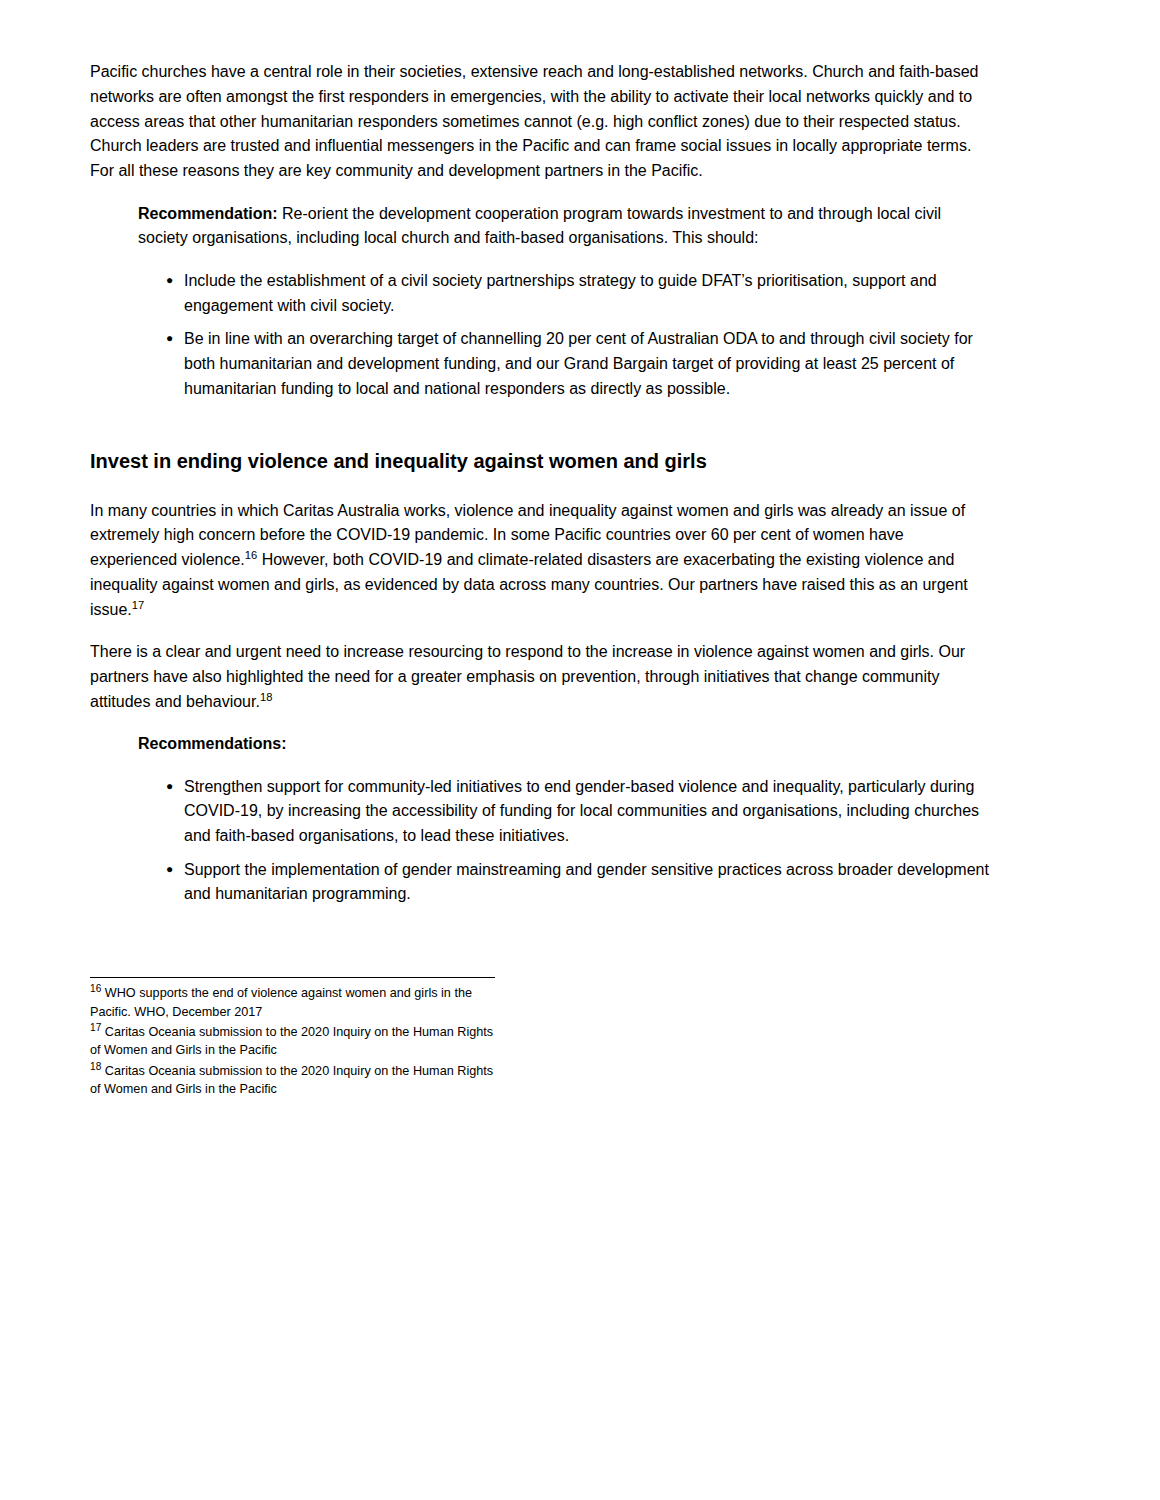Pacific churches have a central role in their societies, extensive reach and long-established networks. Church and faith-based networks are often amongst the first responders in emergencies, with the ability to activate their local networks quickly and to access areas that other humanitarian responders sometimes cannot (e.g. high conflict zones) due to their respected status. Church leaders are trusted and influential messengers in the Pacific and can frame social issues in locally appropriate terms. For all these reasons they are key community and development partners in the Pacific.
Recommendation: Re-orient the development cooperation program towards investment to and through local civil society organisations, including local church and faith-based organisations. This should:
Include the establishment of a civil society partnerships strategy to guide DFAT’s prioritisation, support and engagement with civil society.
Be in line with an overarching target of channelling 20 per cent of Australian ODA to and through civil society for both humanitarian and development funding, and our Grand Bargain target of providing at least 25 percent of humanitarian funding to local and national responders as directly as possible.
Invest in ending violence and inequality against women and girls
In many countries in which Caritas Australia works, violence and inequality against women and girls was already an issue of extremely high concern before the COVID-19 pandemic. In some Pacific countries over 60 per cent of women have experienced violence.16 However, both COVID-19 and climate-related disasters are exacerbating the existing violence and inequality against women and girls, as evidenced by data across many countries. Our partners have raised this as an urgent issue.17
There is a clear and urgent need to increase resourcing to respond to the increase in violence against women and girls. Our partners have also highlighted the need for a greater emphasis on prevention, through initiatives that change community attitudes and behaviour.18
Recommendations:
Strengthen support for community-led initiatives to end gender-based violence and inequality, particularly during COVID-19, by increasing the accessibility of funding for local communities and organisations, including churches and faith-based organisations, to lead these initiatives.
Support the implementation of gender mainstreaming and gender sensitive practices across broader development and humanitarian programming.
16 WHO supports the end of violence against women and girls in the Pacific. WHO, December 2017
17 Caritas Oceania submission to the 2020 Inquiry on the Human Rights of Women and Girls in the Pacific
18 Caritas Oceania submission to the 2020 Inquiry on the Human Rights of Women and Girls in the Pacific